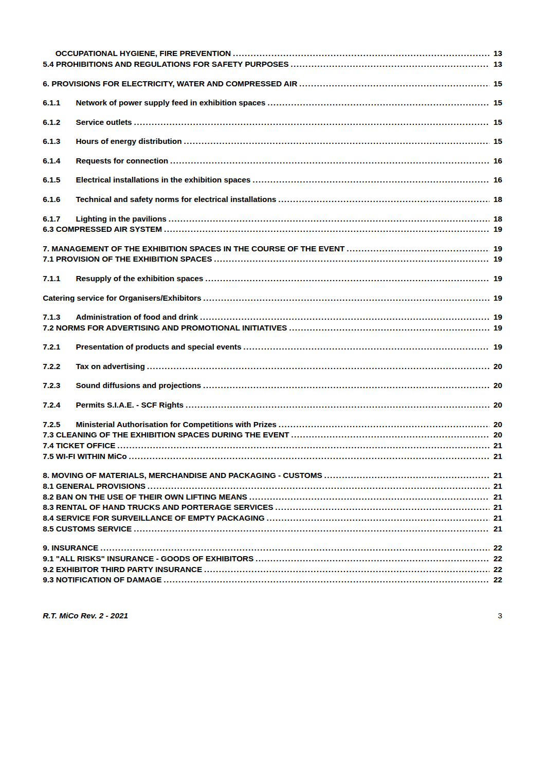OCCUPATIONAL HYGIENE, FIRE PREVENTION ........................................................................................................... 13
5.4 PROHIBITIONS AND REGULATIONS FOR SAFETY PURPOSES ................................................................................................. 13
6. PROVISIONS FOR ELECTRICITY, WATER AND COMPRESSED AIR ......................................................................................... 15
6.1.1 Network of power supply feed in exhibition spaces ................................................................................................................. 15
6.1.2 Service outlets ................................................................................................................................................................. 15
6.1.3 Hours of energy distribution ................................................................................................................................................. 15
6.1.4 Requests for connection ................................................................................................................................................. 16
6.1.5 Electrical installations in the exhibition spaces ................................................................................................................. 16
6.1.6 Technical and safety norms for electrical installations ................................................................................................. 18
6.1.7 Lighting in the pavilions ................................................................................................................................................. 18
6.3 COMPRESSED AIR SYSTEM ................................................................................................................................................. 19
7. MANAGEMENT OF THE EXHIBITION SPACES IN THE COURSE OF THE EVENT ....................................................................... 19
7.1 PROVISION OF THE EXHIBITION SPACES ................................................................................................................. 19
7.1.1 Resupply of the exhibition spaces ................................................................................................................................. 19
Catering service for Organisers/Exhibitors ................................................................................................................. 19
7.1.3 Administration of food and drink ................................................................................................................................. 19
7.2 NORMS FOR ADVERTISING AND PROMOTIONAL INITIATIVES ................................................................................. 19
7.2.1 Presentation of products and special events ................................................................................................................. 19
7.2.2 Tax on advertising ................................................................................................................................................. 20
7.2.3 Sound diffusions and projections ................................................................................................................................. 20
7.2.4 Permits S.I.A.E. - SCF Rights ................................................................................................................................. 20
7.2.5 Ministerial Authorisation for Competitions with Prizes ................................................................................................. 20
7.3 CLEANING OF THE EXHIBITION SPACES DURING THE EVENT ................................................................................. 20
7.4 TICKET OFFICE ................................................................................................................................................. 21
7.5 WI-FI WITHIN MiCo ................................................................................................................................................. 21
8. MOVING OF MATERIALS, MERCHANDISE AND PACKAGING - CUSTOMS ......................................................................... 21
8.1 GENERAL PROVISIONS ................................................................................................................................................. 21
8.2 BAN ON THE USE OF THEIR OWN LIFTING MEANS ................................................................................................. 21
8.3 RENTAL OF HAND TRUCKS AND PORTERAGE SERVICES ................................................................................................. 21
8.4 SERVICE FOR SURVEILLANCE OF EMPTY PACKAGING ................................................................................................. 21
8.5 CUSTOMS SERVICE ................................................................................................................................................. 21
9. INSURANCE ................................................................................................................................................. 22
9.1 "ALL RISKS" INSURANCE - GOODS OF EXHIBITORS ................................................................................................. 22
9.2 EXHIBITOR THIRD PARTY INSURANCE ................................................................................................................. 22
9.3 NOTIFICATION OF DAMAGE ................................................................................................................................. 22
R.T. MiCo Rev. 2 - 2021 3